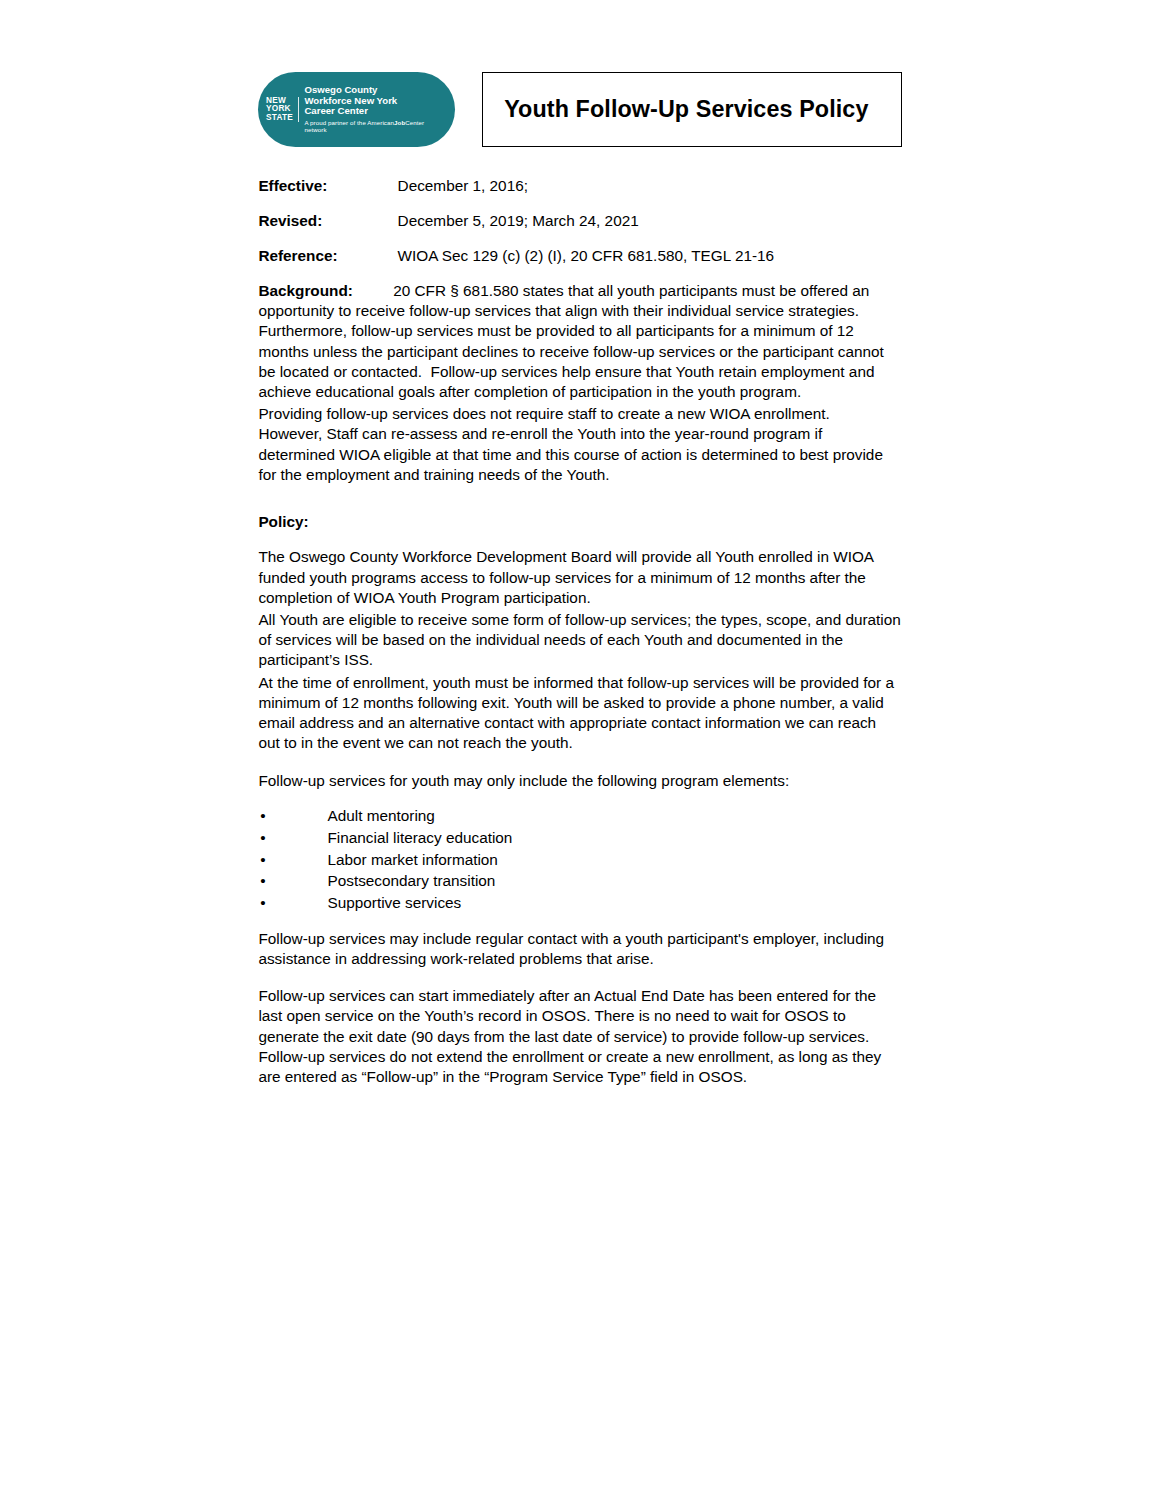NEW YORK STATE
Oswego County
Workforce New York
Career Center
A proud partner of the AmericanJob Center network
Youth Follow-Up Services Policy
Effective:
December 1, 2016;
Revised:
December 5, 2019; March 24, 2021
Reference:
WIOA Sec 129 (c) (2) (I), 20 CFR 681.580, TEGL 21-16
Background: 20 CFR § 681.580 states that all youth participants must be offered an opportunity to receive follow-up services that align with their individual service strategies. Furthermore, follow-up services must be provided to all participants for a minimum of 12 months unless the participant declines to receive follow-up services or the participant cannot be located or contacted. Follow-up services help ensure that Youth retain employment and achieve educational goals after completion of participation in the youth program.
Providing follow-up services does not require staff to create a new WIOA enrollment. However, Staff can re-assess and re-enroll the Youth into the year-round program if determined WIOA eligible at that time and this course of action is determined to best provide for the employment and training needs of the Youth.
Policy:
The Oswego County Workforce Development Board will provide all Youth enrolled in WIOA funded youth programs access to follow-up services for a minimum of 12 months after the completion of WIOA Youth Program participation.
All Youth are eligible to receive some form of follow-up services; the types, scope, and duration of services will be based on the individual needs of each Youth and documented in the participant’s ISS.
At the time of enrollment, youth must be informed that follow-up services will be provided for a minimum of 12 months following exit. Youth will be asked to provide a phone number, a valid email address and an alternative contact with appropriate contact information we can reach out to in the event we can not reach the youth.
Follow-up services for youth may only include the following program elements:
•Adult mentoring
•Financial literacy education
•Labor market information
•Postsecondary transition
•Supportive services
Follow-up services may include regular contact with a youth participant's employer, including assistance in addressing work-related problems that arise.
Follow-up services can start immediately after an Actual End Date has been entered for the last open service on the Youth’s record in OSOS. There is no need to wait for OSOS to generate the exit date (90 days from the last date of service) to provide follow-up services. Follow-up services do not extend the enrollment or create a new enrollment, as long as they are entered as “Follow-up” in the “Program Service Type” field in OSOS.